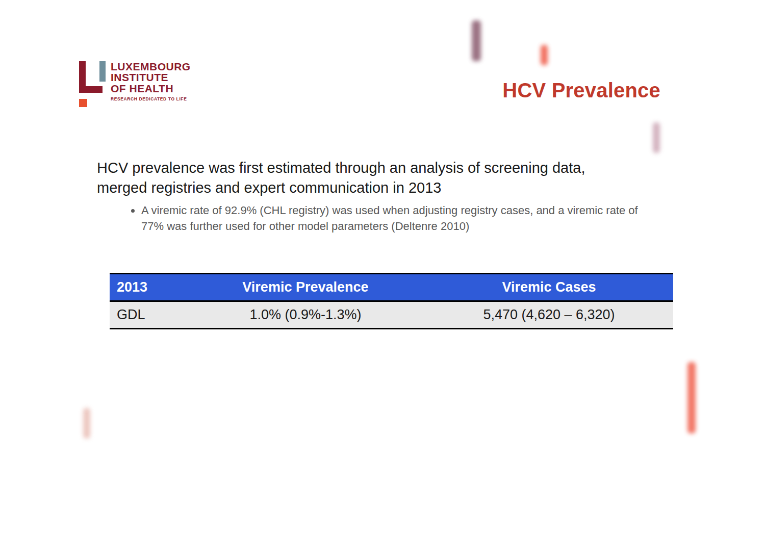LUXEMBOURG INSTITUTE OF HEALTH RESEARCH DEDICATED TO LIFE
HCV Prevalence
HCV prevalence was first estimated through an analysis of screening data, merged registries and expert communication in 2013
A viremic rate of 92.9% (CHL registry) was used when adjusting registry cases, and a viremic rate of 77% was further used for other model parameters (Deltenre 2010)
| 2013 | Viremic Prevalence | Viremic Cases |
| --- | --- | --- |
| GDL | 1.0% (0.9%-1.3%) | 5,470 (4,620 – 6,320) |